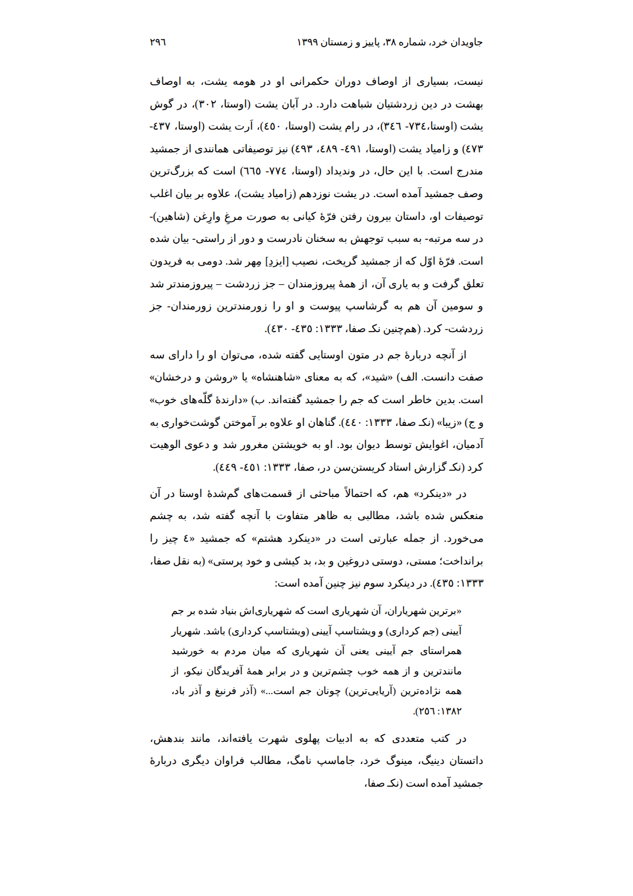جاویدان خرد، شماره ۳۸، پاییز و زمستان ۱۳۹۹ ۲۹٦
نیست، بسیاری از اوصاف دوران حکمرانی او در هومه یشت، به اوصاف بهشت در دین زردشتیان شباهت دارد. در آبان یشت (اوستا، ۳۰۲)، در گوش یشت (اوستا،۷۳٤- ۳٤٦)، در رام یشت (اوستا، ٤٥٠)، اَرت یشت (اوستا، ٤٣٧- ٤٧٣) و زامیاد یشت (اوستا، ٤٩١- ٤٨٩، ٤٩٣) نیز توصیفاتی همانندی از جمشید مندرج است. با این حال، در وندیداد (اوستا، ۷۷٤- ٦٦٥) است که بزرگ‌ترین وصف جمشید آمده است. در یشت نوزدهم (زامیاد یشت)، علاوه بر بیان اغلب توصیفات او، داستان بیرون رفتن فرّهٔ کیانی به صورت مرغِ وارِغن (شاهین)- در سه مرتبه- به سبب توجهش به سخنان نادرست و دور از راستی- بیان شده است. فرّهٔ اوّل که از جمشید گریخت، نصیب [ایزدِ] مِهر شد. دومی به فریدون تعلق گرفت و به یاری آن، از همهٔ پیروزمندان – جز زردشت – پیروزمندتر شد و سومین آن هم به گرشاسپ پیوست و او را زورمندترین زورمندان- جز زردشت- کرد. (هم‌چنین نکـ صفا، ۱۳۳۳: ٤۳٥- ٤۳۰).
از آنچه دربارهٔ جم در متون اوستایی گفته شده، می‌توان او را دارای سه صفت دانست. الف) «شید»، که به معنای «شاهنشاه» یا «روشن و درخشان» است. بدین خاطر است که جم را جمشید گفته‌اند. ب) «دارندهٔ گلّه‌های خوب» و ج) «زیبا» (نکـ صفا، ۱۳۳۳: ٤٤۰). گناهان او علاوه بر آموختن گوشت‌خواری به آدمیان، اغوایش توسط دیوان بود. او به خویشتن مغرور شد و دعوی الوهیت کرد (نکـ گزارش استاد کریستن‌سن در، صفا، ۱۳۳۳: ٤٥۱- ٤٤۹).
در «دینکرد» هم، که احتمالاً مباحثی از قسمت‌های گم‌شدهٔ اوستا در آن منعکس شده باشد، مطالبی به ظاهر متفاوت با آنچه گفته شد، به چشم می‌خورد. از جمله عبارتی است در «دینکرد هشتم» که جمشید «٤ چیز را برانداخت؛ مستی، دوستی دروغین و بد، بد کیشی و خود پرستی» (به نقل صفا، ۱۳۳۳: ٤۳٥). در دینکرد سوم نیز چنین آمده است:
«برترین شهریاران، آن شهریاری است که شهریاری‌اش بنیاد شده بر جم آیینی (جم کرداری) و ویشتاسپ آیینی (ویشتاسپ کرداری) باشد. شهریار همراستای جم آیینی یعنی آن شهریاری که میان مردم به خورشید مانندترین و از همه خوب چشم‌ترین و در برابر همهٔ آفریدگان نیکو، از همه نژاده‌ترین (آریایی‌ترین) چونان جم است...» (آذر فرنبغ و آذر باد، ۱۳۸۲: ۲٥٦).
در کتب متعددی که به ادبیات پهلوی شهرت یافته‌اند، مانند بندهش، داتستان دینیگ، مینوگ خرد، جاماسپ نامگ، مطالب فراوان دیگری دربارهٔ جمشید آمده است (نکـ صفا،